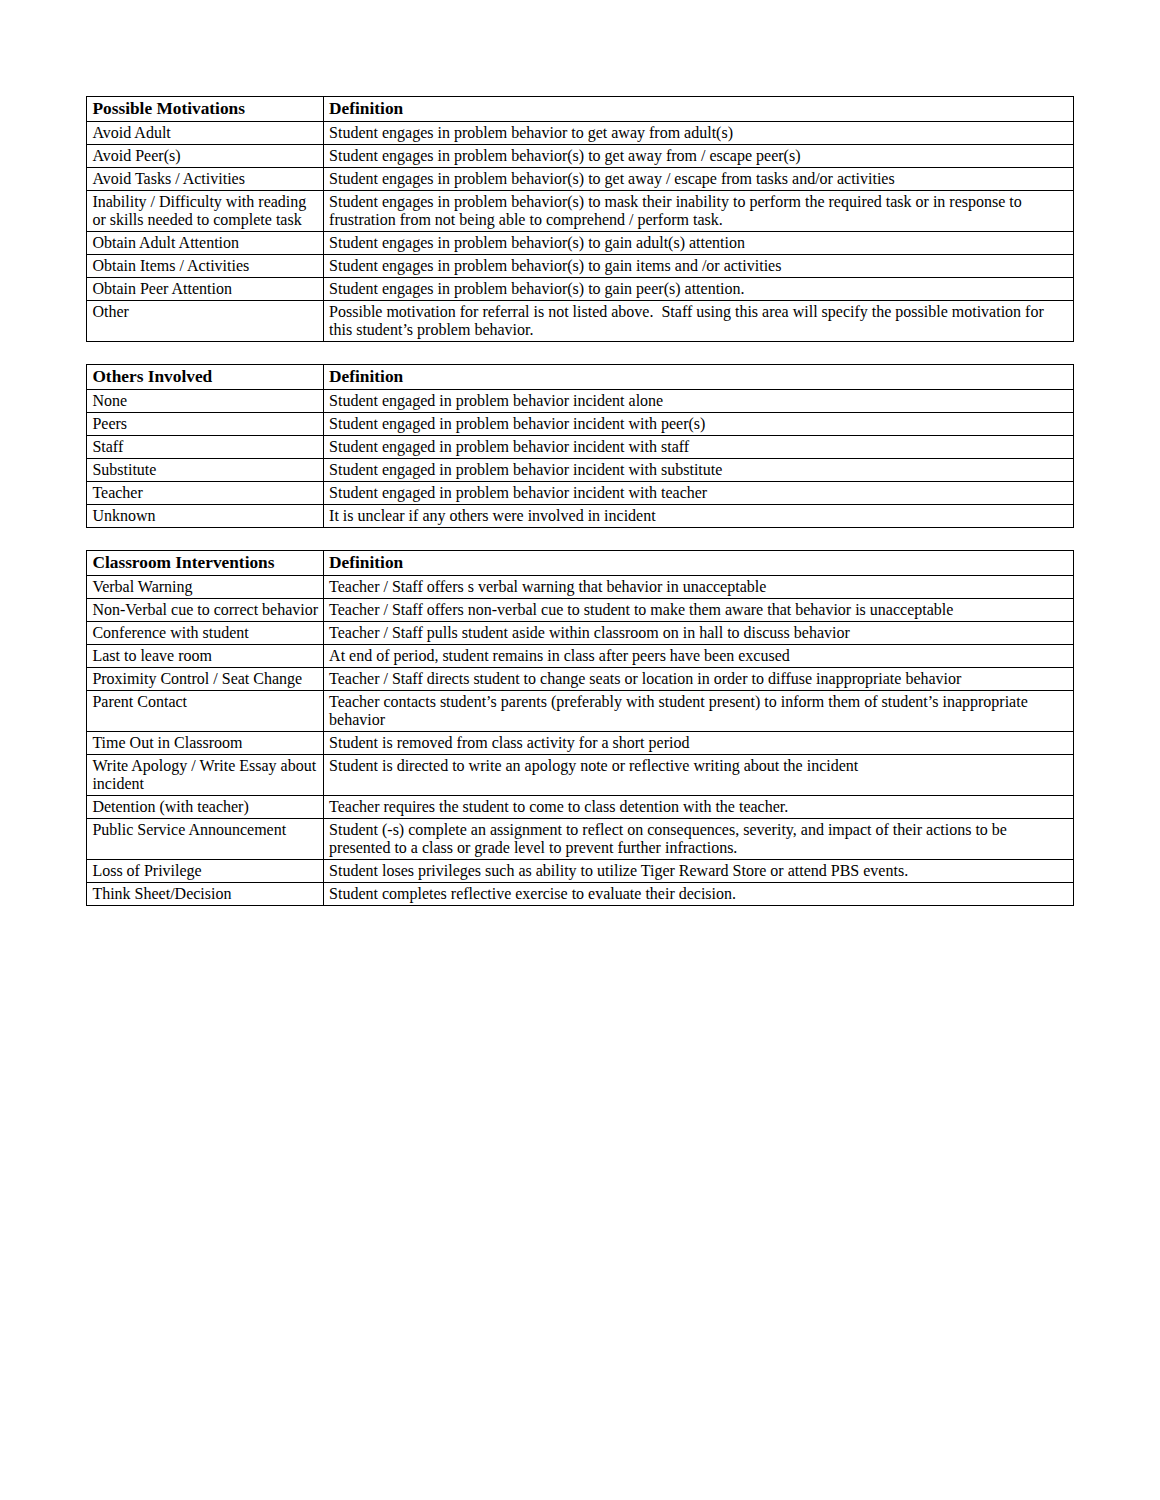| Possible Motivations | Definition |
| --- | --- |
| Avoid Adult | Student engages in problem behavior to get away from adult(s) |
| Avoid Peer(s) | Student engages in problem behavior(s) to get away from / escape peer(s) |
| Avoid Tasks / Activities | Student engages in problem behavior(s) to get away / escape from tasks and/or activities |
| Inability / Difficulty with reading or skills needed to complete task | Student engages in problem behavior(s) to mask their inability to perform the required task or in response to frustration from not being able to comprehend / perform task. |
| Obtain Adult Attention | Student engages in problem behavior(s) to gain adult(s) attention |
| Obtain Items / Activities | Student engages in problem behavior(s) to gain items and /or activities |
| Obtain Peer Attention | Student engages in problem behavior(s) to gain peer(s) attention. |
| Other | Possible motivation for referral is not listed above. Staff using this area will specify the possible motivation for this student’s problem behavior. |
| Others Involved | Definition |
| --- | --- |
| None | Student engaged in problem behavior incident alone |
| Peers | Student engaged in problem behavior incident with peer(s) |
| Staff | Student engaged in problem behavior incident with staff |
| Substitute | Student engaged in problem behavior incident with substitute |
| Teacher | Student engaged in problem behavior incident with teacher |
| Unknown | It is unclear if any others were involved in incident |
| Classroom Interventions | Definition |
| --- | --- |
| Verbal Warning | Teacher / Staff offers s verbal warning that behavior in unacceptable |
| Non-Verbal cue to correct behavior | Teacher / Staff offers non-verbal cue to student to make them aware that behavior is unacceptable |
| Conference with student | Teacher / Staff pulls student aside within classroom on in hall to discuss behavior |
| Last to leave room | At end of period, student remains in class after peers have been excused |
| Proximity Control / Seat Change | Teacher / Staff directs student to change seats or location in order to diffuse inappropriate behavior |
| Parent Contact | Teacher contacts student’s parents (preferably with student present) to inform them of student’s inappropriate behavior |
| Time Out in Classroom | Student is removed from class activity for a short period |
| Write Apology / Write Essay about incident | Student is directed to write an apology note or reflective writing about the incident |
| Detention (with teacher) | Teacher requires the student to come to class detention with the teacher. |
| Public Service Announcement | Student (-s) complete an assignment to reflect on consequences, severity, and impact of their actions to be presented to a class or grade level to prevent further infractions. |
| Loss of Privilege | Student loses privileges such as ability to utilize Tiger Reward Store or attend PBS events. |
| Think Sheet/Decision | Student completes reflective exercise to evaluate their decision. |